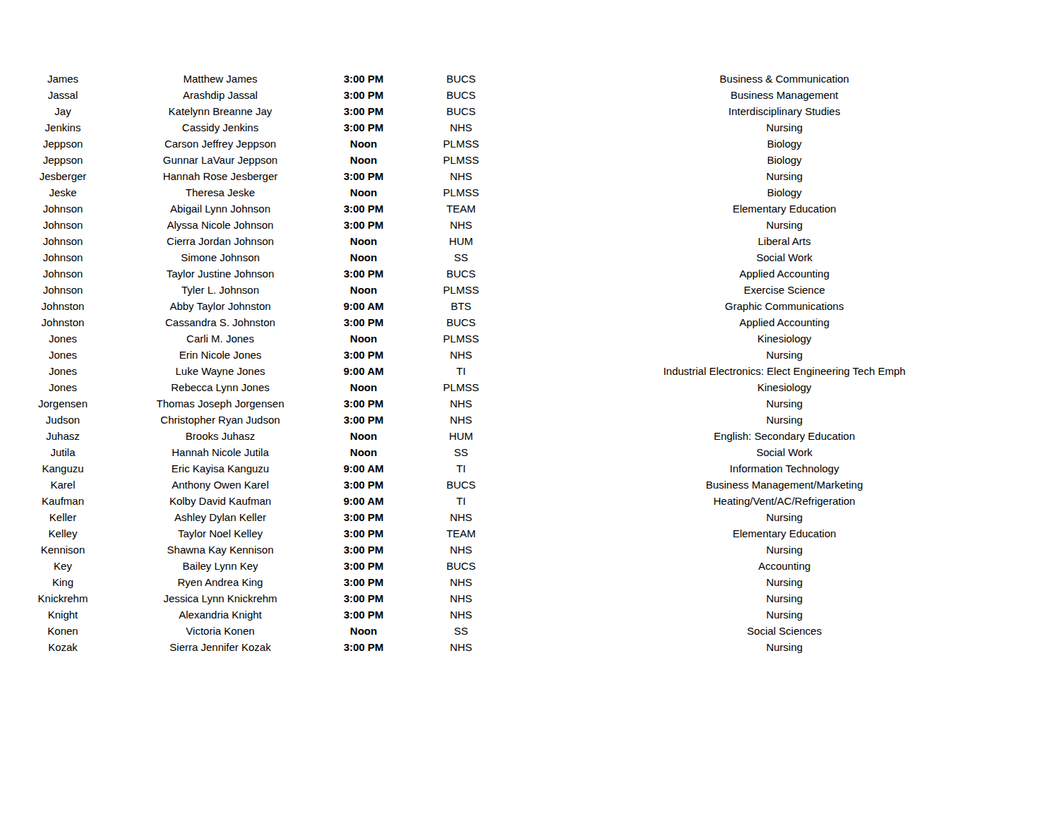| James | Matthew James | 3:00 PM | BUCS | Business & Communication |
| Jassal | Arashdip Jassal | 3:00 PM | BUCS | Business Management |
| Jay | Katelynn Breanne Jay | 3:00 PM | BUCS | Interdisciplinary Studies |
| Jenkins | Cassidy Jenkins | 3:00 PM | NHS | Nursing |
| Jeppson | Carson Jeffrey Jeppson | Noon | PLMSS | Biology |
| Jeppson | Gunnar LaVaur Jeppson | Noon | PLMSS | Biology |
| Jesberger | Hannah Rose Jesberger | 3:00 PM | NHS | Nursing |
| Jeske | Theresa Jeske | Noon | PLMSS | Biology |
| Johnson | Abigail Lynn Johnson | 3:00 PM | TEAM | Elementary Education |
| Johnson | Alyssa Nicole Johnson | 3:00 PM | NHS | Nursing |
| Johnson | Cierra Jordan Johnson | Noon | HUM | Liberal Arts |
| Johnson | Simone Johnson | Noon | SS | Social Work |
| Johnson | Taylor Justine Johnson | 3:00 PM | BUCS | Applied Accounting |
| Johnson | Tyler L. Johnson | Noon | PLMSS | Exercise Science |
| Johnston | Abby Taylor Johnston | 9:00 AM | BTS | Graphic Communications |
| Johnston | Cassandra S. Johnston | 3:00 PM | BUCS | Applied Accounting |
| Jones | Carli M. Jones | Noon | PLMSS | Kinesiology |
| Jones | Erin Nicole Jones | 3:00 PM | NHS | Nursing |
| Jones | Luke Wayne Jones | 9:00 AM | TI | Industrial Electronics: Elect Engineering Tech Emph |
| Jones | Rebecca Lynn Jones | Noon | PLMSS | Kinesiology |
| Jorgensen | Thomas Joseph Jorgensen | 3:00 PM | NHS | Nursing |
| Judson | Christopher Ryan Judson | 3:00 PM | NHS | Nursing |
| Juhasz | Brooks Juhasz | Noon | HUM | English: Secondary Education |
| Jutila | Hannah Nicole Jutila | Noon | SS | Social Work |
| Kanguzu | Eric Kayisa Kanguzu | 9:00 AM | TI | Information Technology |
| Karel | Anthony Owen Karel | 3:00 PM | BUCS | Business Management/Marketing |
| Kaufman | Kolby David Kaufman | 9:00 AM | TI | Heating/Vent/AC/Refrigeration |
| Keller | Ashley Dylan Keller | 3:00 PM | NHS | Nursing |
| Kelley | Taylor Noel Kelley | 3:00 PM | TEAM | Elementary Education |
| Kennison | Shawna Kay Kennison | 3:00 PM | NHS | Nursing |
| Key | Bailey Lynn Key | 3:00 PM | BUCS | Accounting |
| King | Ryen Andrea King | 3:00 PM | NHS | Nursing |
| Knickrehm | Jessica Lynn Knickrehm | 3:00 PM | NHS | Nursing |
| Knight | Alexandria Knight | 3:00 PM | NHS | Nursing |
| Konen | Victoria Konen | Noon | SS | Social Sciences |
| Kozak | Sierra Jennifer Kozak | 3:00 PM | NHS | Nursing |